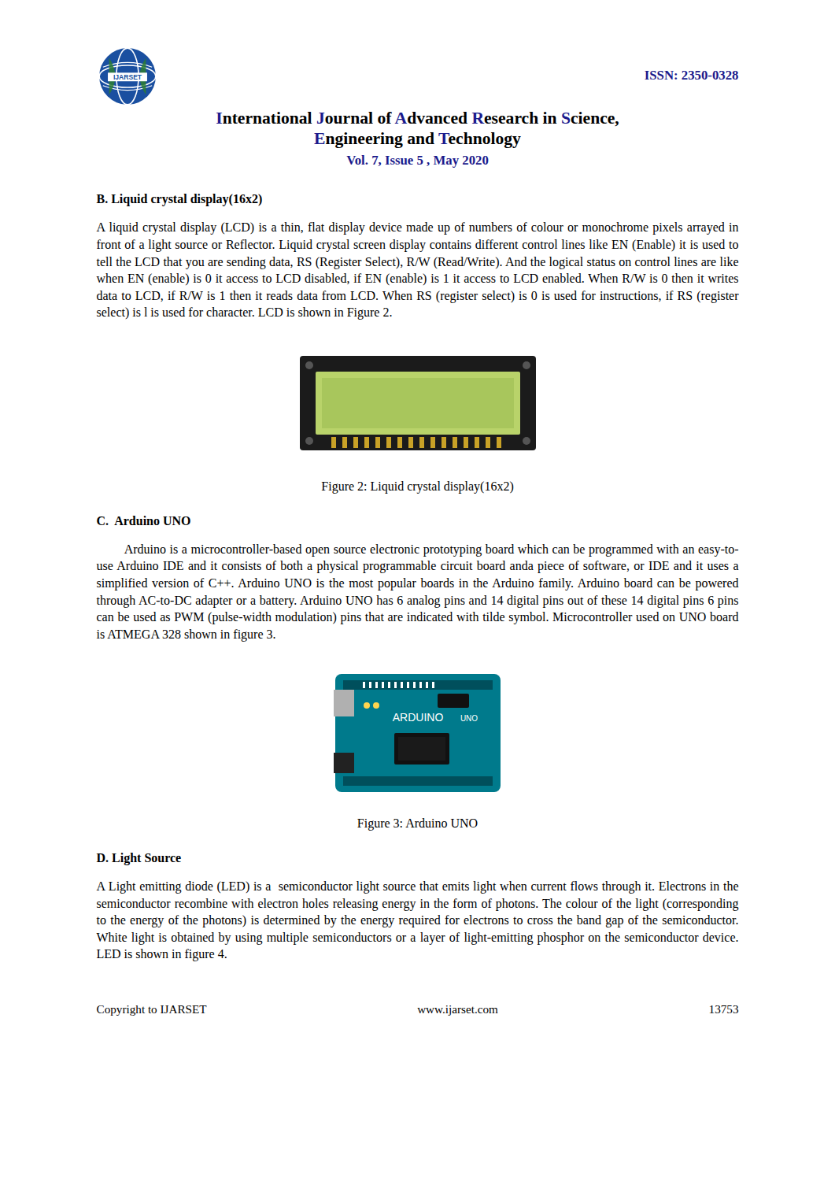IJARSET
ISSN: 2350-0328
International Journal of Advanced Research in Science,
Engineering and Technology
Vol. 7, Issue 5 , May 2020
B. Liquid crystal display(16x2)
A liquid crystal display (LCD) is a thin, flat display device made up of numbers of colour or monochrome pixels arrayed in front of a light source or Reflector. Liquid crystal screen display contains different control lines like EN (Enable) it is used to tell the LCD that you are sending data, RS (Register Select), R/W (Read/Write). And the logical status on control lines are like when EN (enable) is 0 it access to LCD disabled, if EN (enable) is 1 it access to LCD enabled. When R/W is 0 then it writes data to LCD, if R/W is 1 then it reads data from LCD. When RS (register select) is 0 is used for instructions, if RS (register select) is l is used for character. LCD is shown in Figure 2.
Figure 2: Liquid crystal display(16x2)
C. Arduino UNO
Arduino is a microcontroller-based open source electronic prototyping board which can be programmed with an easy-to-use Arduino IDE and it consists of both a physical programmable circuit board anda piece of software, or IDE and it uses a simplified version of C++. Arduino UNO is the most popular boards in the Arduino family. Arduino board can be powered through AC-to-DC adapter or a battery. Arduino UNO has 6 analog pins and 14 digital pins out of these 14 digital pins 6 pins can be used as PWM (pulse-width modulation) pins that are indicated with tilde symbol. Microcontroller used on UNO board is ATMEGA 328 shown in figure 3.
Figure 3: Arduino UNO
D. Light Source
A Light emitting diode (LED) is a semiconductor light source that emits light when current flows through it. Electrons in the semiconductor recombine with electron holes releasing energy in the form of photons. The colour of the light (corresponding to the energy of the photons) is determined by the energy required for electrons to cross the band gap of the semiconductor. White light is obtained by using multiple semiconductors or a layer of light-emitting phosphor on the semiconductor device. LED is shown in figure 4.
Copyright to IJARSET
www.ijarset.com
13753